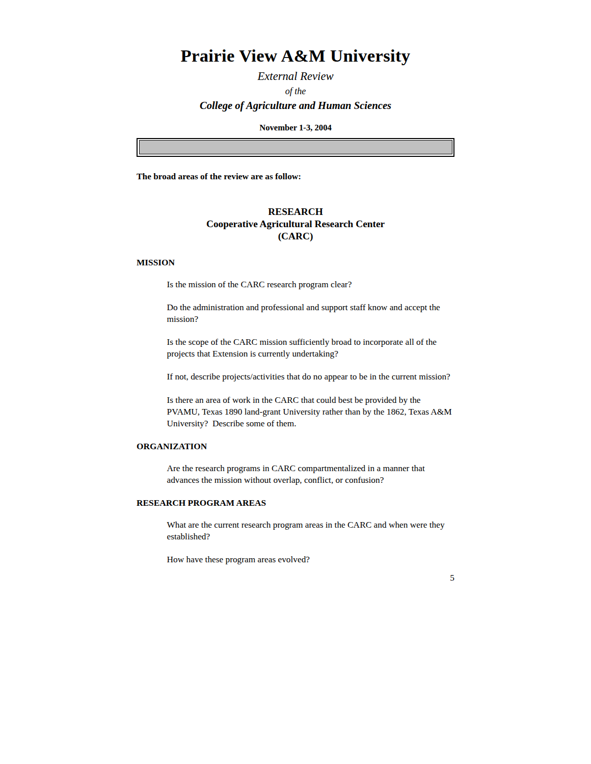Prairie View A&M University
External Review
of the
College of Agriculture and Human Sciences
November 1-3, 2004
The broad areas of the review are as follow:
RESEARCH
Cooperative Agricultural Research Center
(CARC)
Mission
Is the mission of the CARC research program clear?
Do the administration and professional and support staff know and accept the mission?
Is the scope of the CARC mission sufficiently broad to incorporate all of the projects that Extension is currently undertaking?
If not, describe projects/activities that do no appear to be in the current mission?
Is there an area of work in the CARC that could best be provided by the PVAMU, Texas 1890 land-grant University rather than by the 1862, Texas A&M University? Describe some of them.
Organization
Are the research programs in CARC compartmentalized in a manner that advances the mission without overlap, conflict, or confusion?
Research Program Areas
What are the current research program areas in the CARC and when were they established?
How have these program areas evolved?
5